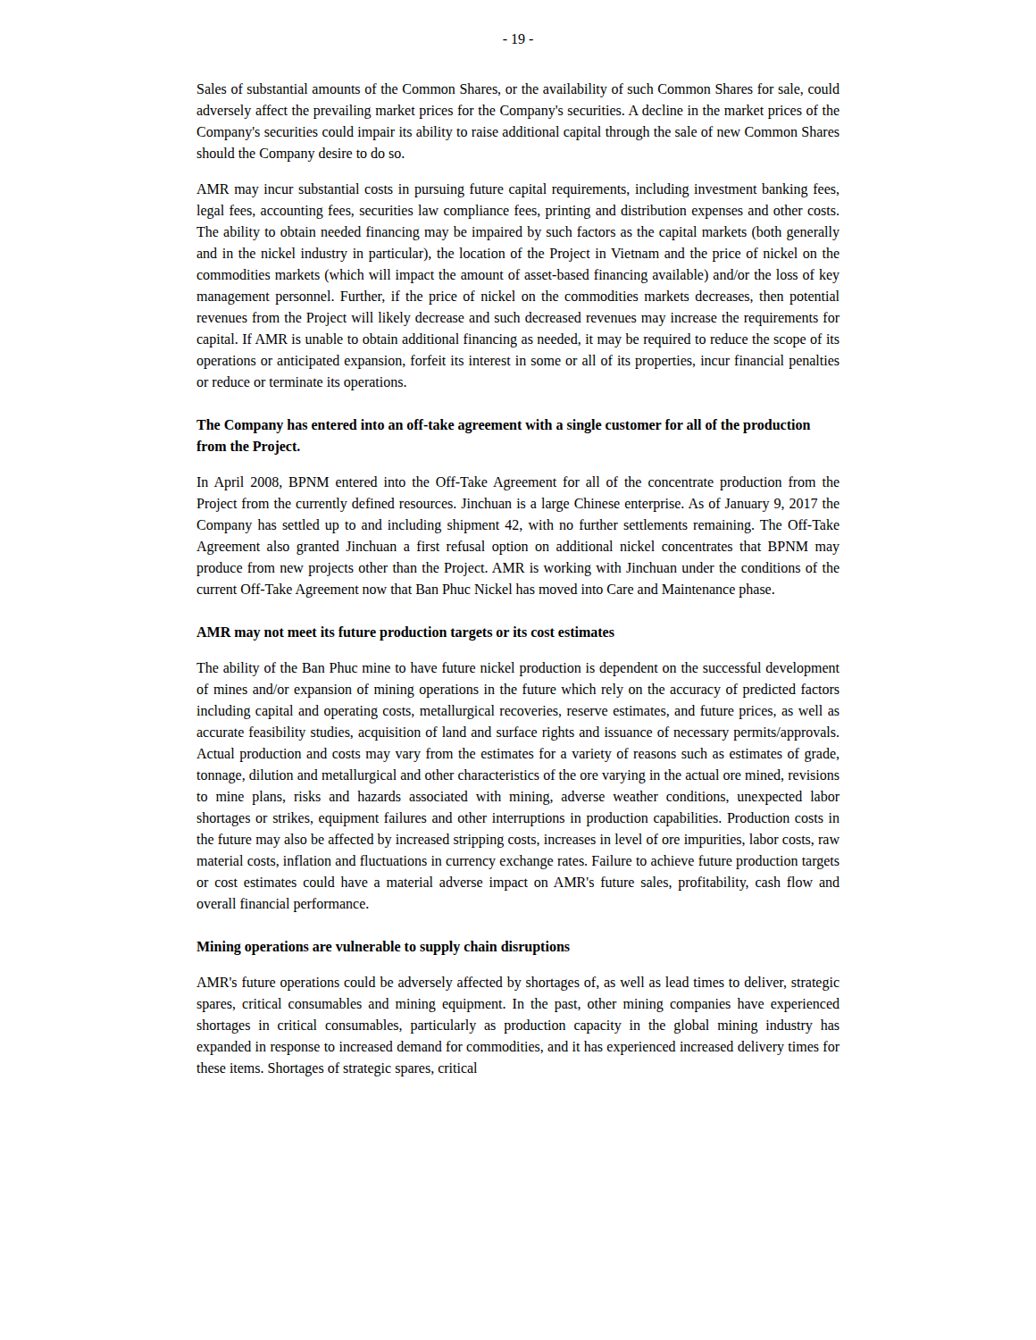- 19 -
Sales of substantial amounts of the Common Shares, or the availability of such Common Shares for sale, could adversely affect the prevailing market prices for the Company's securities. A decline in the market prices of the Company's securities could impair its ability to raise additional capital through the sale of new Common Shares should the Company desire to do so.
AMR may incur substantial costs in pursuing future capital requirements, including investment banking fees, legal fees, accounting fees, securities law compliance fees, printing and distribution expenses and other costs. The ability to obtain needed financing may be impaired by such factors as the capital markets (both generally and in the nickel industry in particular), the location of the Project in Vietnam and the price of nickel on the commodities markets (which will impact the amount of asset-based financing available) and/or the loss of key management personnel. Further, if the price of nickel on the commodities markets decreases, then potential revenues from the Project will likely decrease and such decreased revenues may increase the requirements for capital. If AMR is unable to obtain additional financing as needed, it may be required to reduce the scope of its operations or anticipated expansion, forfeit its interest in some or all of its properties, incur financial penalties or reduce or terminate its operations.
The Company has entered into an off-take agreement with a single customer for all of the production from the Project.
In April 2008, BPNM entered into the Off-Take Agreement for all of the concentrate production from the Project from the currently defined resources. Jinchuan is a large Chinese enterprise. As of January 9, 2017 the Company has settled up to and including shipment 42, with no further settlements remaining. The Off-Take Agreement also granted Jinchuan a first refusal option on additional nickel concentrates that BPNM may produce from new projects other than the Project. AMR is working with Jinchuan under the conditions of the current Off-Take Agreement now that Ban Phuc Nickel has moved into Care and Maintenance phase.
AMR may not meet its future production targets or its cost estimates
The ability of the Ban Phuc mine to have future nickel production is dependent on the successful development of mines and/or expansion of mining operations in the future which rely on the accuracy of predicted factors including capital and operating costs, metallurgical recoveries, reserve estimates, and future prices, as well as accurate feasibility studies, acquisition of land and surface rights and issuance of necessary permits/approvals. Actual production and costs may vary from the estimates for a variety of reasons such as estimates of grade, tonnage, dilution and metallurgical and other characteristics of the ore varying in the actual ore mined, revisions to mine plans, risks and hazards associated with mining, adverse weather conditions, unexpected labor shortages or strikes, equipment failures and other interruptions in production capabilities. Production costs in the future may also be affected by increased stripping costs, increases in level of ore impurities, labor costs, raw material costs, inflation and fluctuations in currency exchange rates. Failure to achieve future production targets or cost estimates could have a material adverse impact on AMR's future sales, profitability, cash flow and overall financial performance.
Mining operations are vulnerable to supply chain disruptions
AMR's future operations could be adversely affected by shortages of, as well as lead times to deliver, strategic spares, critical consumables and mining equipment. In the past, other mining companies have experienced shortages in critical consumables, particularly as production capacity in the global mining industry has expanded in response to increased demand for commodities, and it has experienced increased delivery times for these items. Shortages of strategic spares, critical